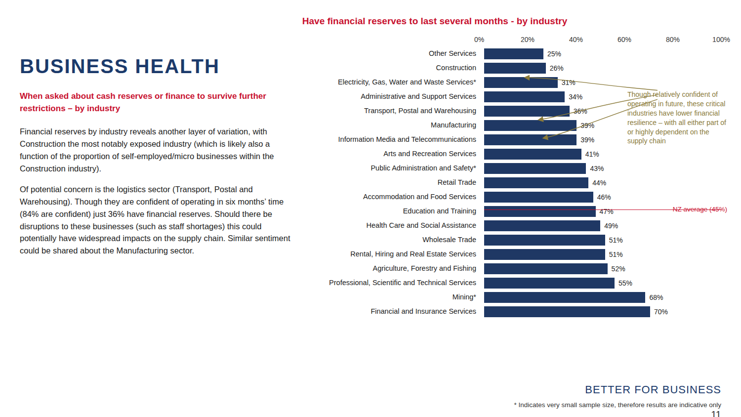Have financial reserves to last several months - by industry
BUSINESS HEALTH
When asked about cash reserves or finance to survive further restrictions – by industry
Financial reserves by industry reveals another layer of variation, with Construction the most notably exposed industry (which is likely also a function of the proportion of self-employed/micro businesses within the Construction industry).
Of potential concern is the logistics sector (Transport, Postal and Warehousing). Though they are confident of operating in six months’ time (84% are confident) just 36% have financial reserves. Should there be disruptions to these businesses (such as staff shortages) this could potentially have widespread impacts on the supply chain. Similar sentiment could be shared about the Manufacturing sector.
0% 20% 40% 60% 80% 100%
Other Services
25%
Construction
26%
Electricity, Gas, Water and Waste Services*
31%
Administrative and Support Services
34%
Transport, Postal and Warehousing
36%
Manufacturing
39%
Information Media and Telecommunications
39%
Arts and Recreation Services
41%
Public Administration and Safety*
43%
Retail Trade
44%
Accommodation and Food Services
46%
Education and Training
47%
Health Care and Social Assistance
49%
Wholesale Trade
51%
Rental, Hiring and Real Estate Services
51%
Agriculture, Forestry and Fishing
52%
Professional, Scientific and Technical Services
55%
Mining*
68%
Financial and Insurance Services
70%
NZ average (45%)
Though relatively confident of operating in future, these critical industries have lower financial resilience – with all either part of or highly dependent on the supply chain
BETTER FOR BUSINESS
* Indicates very small sample size, therefore results are indicative only
11